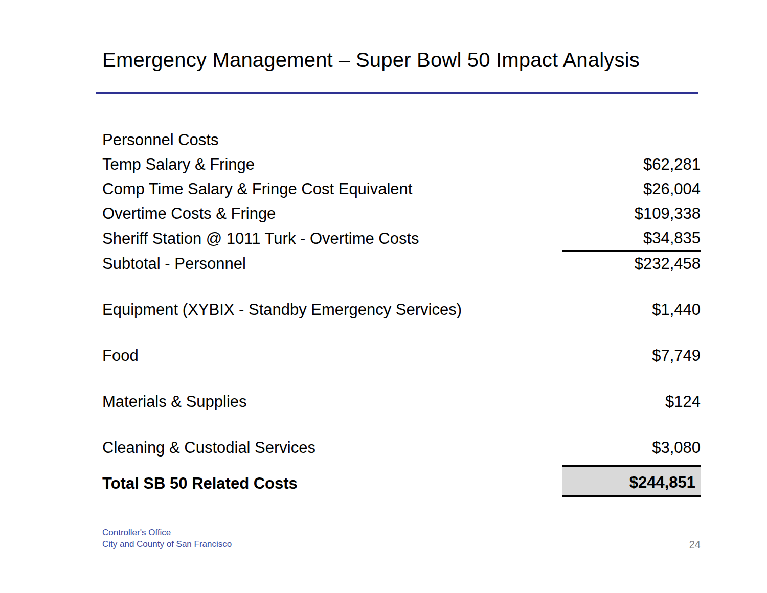Emergency Management – Super Bowl 50 Impact Analysis
| Personnel Costs | |
| Temp Salary & Fringe | $62,281 |
| Comp Time Salary & Fringe Cost Equivalent | $26,004 |
| Overtime Costs & Fringe | $109,338 |
| Sheriff Station @ 1011 Turk - Overtime Costs | $34,835 |
| Subtotal - Personnel | $232,458 |
| Equipment (XYBIX - Standby Emergency Services) | $1,440 |
| Food | $7,749 |
| Materials & Supplies | $124 |
| Cleaning & Custodial Services | $3,080 |
| Total SB 50 Related Costs | $244,851 |
Controller's Office
City and County of San Francisco
24